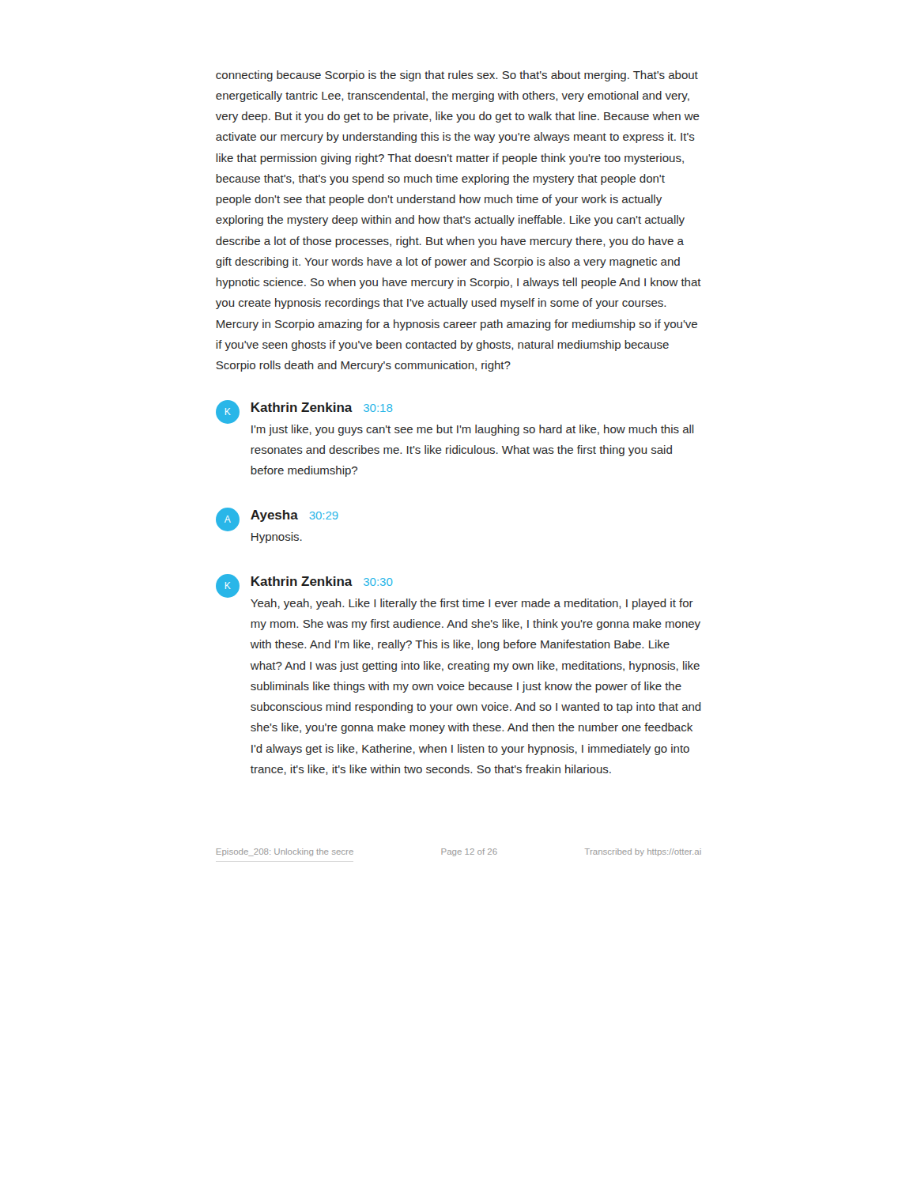connecting because Scorpio is the sign that rules sex. So that's about merging. That's about energetically tantric Lee, transcendental, the merging with others, very emotional and very, very deep. But it you do get to be private, like you do get to walk that line. Because when we activate our mercury by understanding this is the way you're always meant to express it. It's like that permission giving right? That doesn't matter if people think you're too mysterious, because that's, that's you spend so much time exploring the mystery that people don't people don't see that people don't understand how much time of your work is actually exploring the mystery deep within and how that's actually ineffable. Like you can't actually describe a lot of those processes, right. But when you have mercury there, you do have a gift describing it. Your words have a lot of power and Scorpio is also a very magnetic and hypnotic science. So when you have mercury in Scorpio, I always tell people And I know that you create hypnosis recordings that I've actually used myself in some of your courses. Mercury in Scorpio amazing for a hypnosis career path amazing for mediumship so if you've if you've seen ghosts if you've been contacted by ghosts, natural mediumship because Scorpio rolls death and Mercury's communication, right?
K
Kathrin Zenkina 30:18
I'm just like, you guys can't see me but I'm laughing so hard at like, how much this all resonates and describes me. It's like ridiculous. What was the first thing you said before mediumship?
A
Ayesha 30:29
Hypnosis.
K
Kathrin Zenkina 30:30
Yeah, yeah, yeah. Like I literally the first time I ever made a meditation, I played it for my mom. She was my first audience. And she's like, I think you're gonna make money with these. And I'm like, really? This is like, long before Manifestation Babe. Like what? And I was just getting into like, creating my own like, meditations, hypnosis, like subliminals like things with my own voice because I just know the power of like the subconscious mind responding to your own voice. And so I wanted to tap into that and she's like, you're gonna make money with these. And then the number one feedback I'd always get is like, Katherine, when I listen to your hypnosis, I immediately go into trance, it's like, it's like within two seconds. So that's freakin hilarious.
Episode_208: Unlocking the secre
Page 12 of 26
Transcribed by https://otter.ai